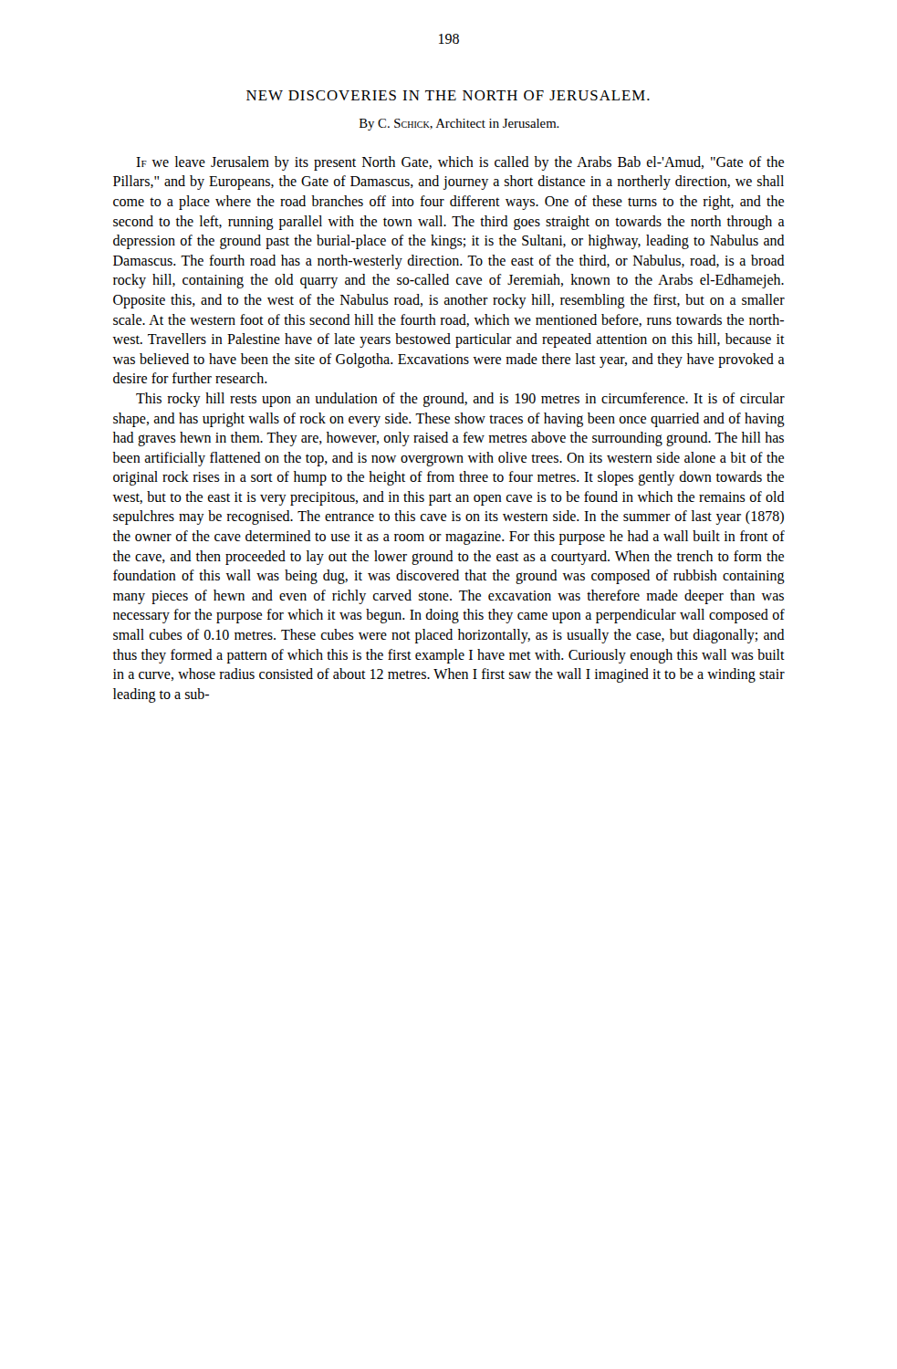198
NEW DISCOVERIES IN THE NORTH OF JERUSALEM.
By C. Schick, Architect in Jerusalem.
If we leave Jerusalem by its present North Gate, which is called by the Arabs Bab el-'Amud, "Gate of the Pillars," and by Europeans, the Gate of Damascus, and journey a short distance in a northerly direction, we shall come to a place where the road branches off into four different ways. One of these turns to the right, and the second to the left, running parallel with the town wall. The third goes straight on towards the north through a depression of the ground past the burial-place of the kings; it is the Sultani, or highway, leading to Nabulus and Damascus. The fourth road has a north-westerly direction. To the east of the third, or Nabulus, road, is a broad rocky hill, containing the old quarry and the so-called cave of Jeremiah, known to the Arabs el-Edhamejeh. Opposite this, and to the west of the Nabulus road, is another rocky hill, resembling the first, but on a smaller scale. At the western foot of this second hill the fourth road, which we mentioned before, runs towards the north-west. Travellers in Palestine have of late years bestowed particular and repeated attention on this hill, because it was believed to have been the site of Golgotha. Excavations were made there last year, and they have provoked a desire for further research.
This rocky hill rests upon an undulation of the ground, and is 190 metres in circumference. It is of circular shape, and has upright walls of rock on every side. These show traces of having been once quarried and of having had graves hewn in them. They are, however, only raised a few metres above the surrounding ground. The hill has been artificially flattened on the top, and is now overgrown with olive trees. On its western side alone a bit of the original rock rises in a sort of hump to the height of from three to four metres. It slopes gently down towards the west, but to the east it is very precipitous, and in this part an open cave is to be found in which the remains of old sepulchres may be recognised. The entrance to this cave is on its western side. In the summer of last year (1878) the owner of the cave determined to use it as a room or magazine. For this purpose he had a wall built in front of the cave, and then proceeded to lay out the lower ground to the east as a courtyard. When the trench to form the foundation of this wall was being dug, it was discovered that the ground was composed of rubbish containing many pieces of hewn and even of richly carved stone. The excavation was therefore made deeper than was necessary for the purpose for which it was begun. In doing this they came upon a perpendicular wall composed of small cubes of 0.10 metres. These cubes were not placed horizontally, as is usually the case, but diagonally; and thus they formed a pattern of which this is the first example I have met with. Curiously enough this wall was built in a curve, whose radius consisted of about 12 metres. When I first saw the wall I imagined it to be a winding stair leading to a sub-